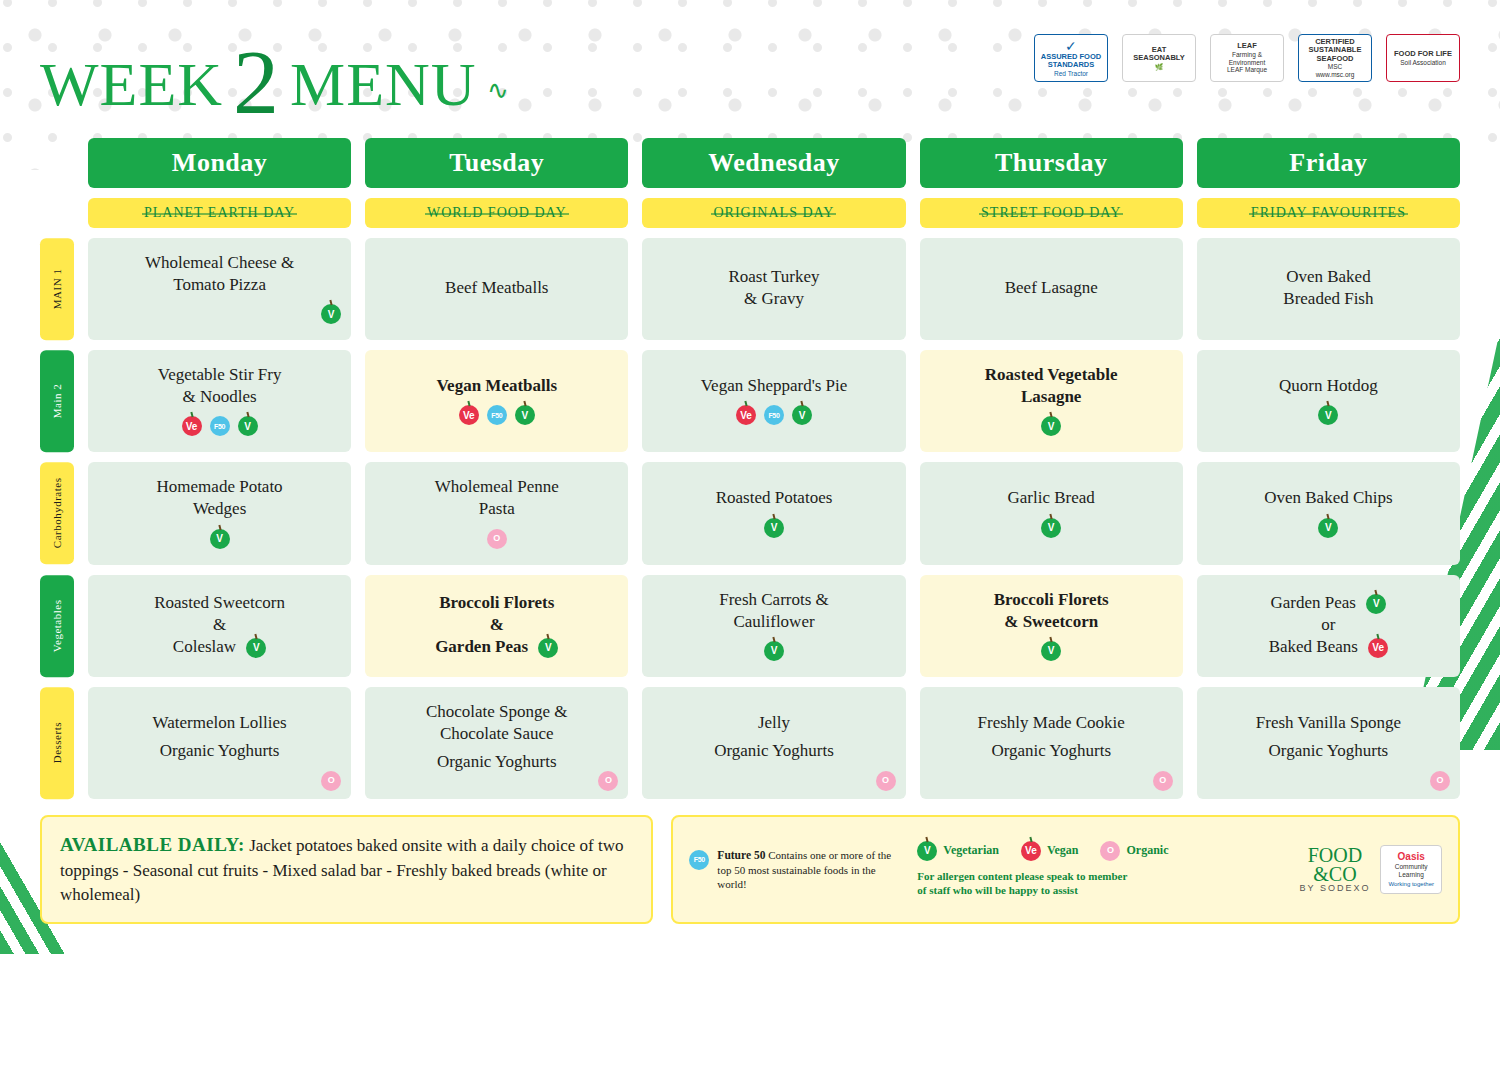WEEK 2 MENU ∿
✓ASSURED FOOD STANDARDSRed Tractor
EAT SEASONABLY🌿
LEAFFarming & Environment
LEAF Marque
CERTIFIED SUSTAINABLE SEAFOODMSC
www.msc.org
FOOD FOR LIFESoil Association
Monday
Tuesday
Wednesday
Thursday
Friday
Planet Earth Day
World Food Day
Originals Day
Street Food Day
Friday Favourites
MAIN 1
Wholemeal Cheese &
Tomato Pizza
V
Beef Meatballs
Roast Turkey
& Gravy
Beef Lasagne
Oven Baked
Breaded Fish
Main 2
Vegetable Stir Fry
& Noodles
Ve F50 V
Vegan Meatballs
Ve F50 V
Vegan Sheppard's Pie
Ve F50 V
Roasted Vegetable
Lasagne
V
Quorn Hotdog
V
Carbohydrates
Homemade Potato
Wedges
V
Wholemeal Penne
Pasta
O
Roasted Potatoes
V
Garlic Bread
V
Oven Baked Chips
V
Vegetables
Roasted Sweetcorn
&
Coleslaw V
Broccoli Florets
&
Garden Peas V
Fresh Carrots &
Cauliflower
V
Broccoli Florets
& Sweetcorn
V
Garden Peas V
or
Baked Beans Ve
Desserts
Watermelon Lollies Organic Yoghurts O
Chocolate Sponge &
Chocolate Sauce Organic Yoghurts O
Jelly Organic Yoghurts O
Freshly Made Cookie Organic Yoghurts O
Fresh Vanilla Sponge Organic Yoghurts O
AVAILABLE DAILY: Jacket potatoes baked onsite with a daily choice of two toppings - Seasonal cut fruits - Mixed salad bar - Freshly baked breads (white or wholemeal)
F50
Future 50 Contains one or more of the top 50 most sustainable foods in the world!
V Vegetarian Ve Vegan O Organic
For allergen content please speak to member
of staff who will be happy to assist
FOOD
&COBY SODEXO
Oasis Community
LearningWorking together